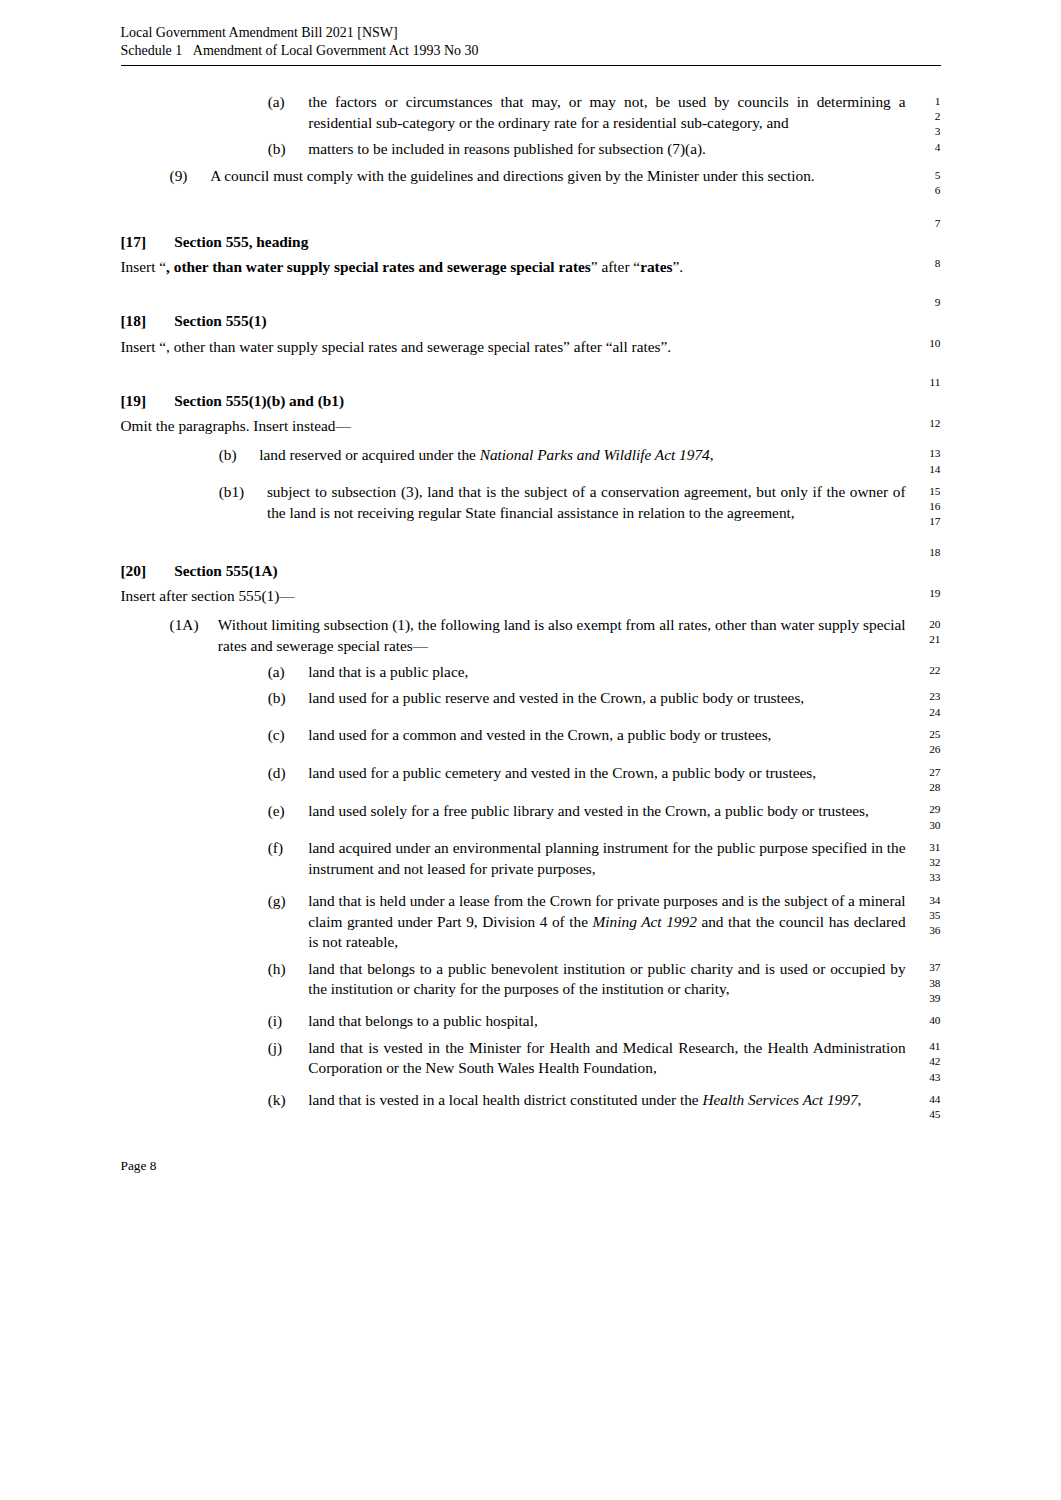Local Government Amendment Bill 2021 [NSW]
Schedule 1 Amendment of Local Government Act 1993 No 30
(a)
the factors or circumstances that may, or may not, be used by councils in determining a residential sub-category or the ordinary rate for a residential sub-category, and
(b)
matters to be included in reasons published for subsection (7)(a).
1
2
3
4
(9)
A council must comply with the guidelines and directions given by the Minister under this section.
5
6
[17]
Section 555, heading
7
Insert “, other than water supply special rates and sewerage special rates” after “rates”.
8
[18]
Section 555(1)
9
Insert “, other than water supply special rates and sewerage special rates” after “all rates”.
10
[19]
Section 555(1)(b) and (b1)
11
Omit the paragraphs. Insert instead—
12
(b)
land reserved or acquired under the National Parks and Wildlife Act 1974,
13
14
(b1)
subject to subsection (3), land that is the subject of a conservation agreement, but only if the owner of the land is not receiving regular State financial assistance in relation to the agreement,
15
16
17
[20]
Section 555(1A)
18
Insert after section 555(1)—
19
(1A)
Without limiting subsection (1), the following land is also exempt from all rates, other than water supply special rates and sewerage special rates—
20
21
(a)
land that is a public place,
22
(b)
land used for a public reserve and vested in the Crown, a public body or trustees,
23
24
(c)
land used for a common and vested in the Crown, a public body or trustees,
25
26
(d)
land used for a public cemetery and vested in the Crown, a public body or trustees,
27
28
(e)
land used solely for a free public library and vested in the Crown, a public body or trustees,
29
30
(f)
land acquired under an environmental planning instrument for the public purpose specified in the instrument and not leased for private purposes,
31
32
33
(g)
land that is held under a lease from the Crown for private purposes and is the subject of a mineral claim granted under Part 9, Division 4 of the Mining Act 1992 and that the council has declared is not rateable,
34
35
36
(h)
land that belongs to a public benevolent institution or public charity and is used or occupied by the institution or charity for the purposes of the institution or charity,
37
38
39
(i)
land that belongs to a public hospital,
40
(j)
land that is vested in the Minister for Health and Medical Research, the Health Administration Corporation or the New South Wales Health Foundation,
41
42
43
(k)
land that is vested in a local health district constituted under the Health Services Act 1997,
44
45
Page 8